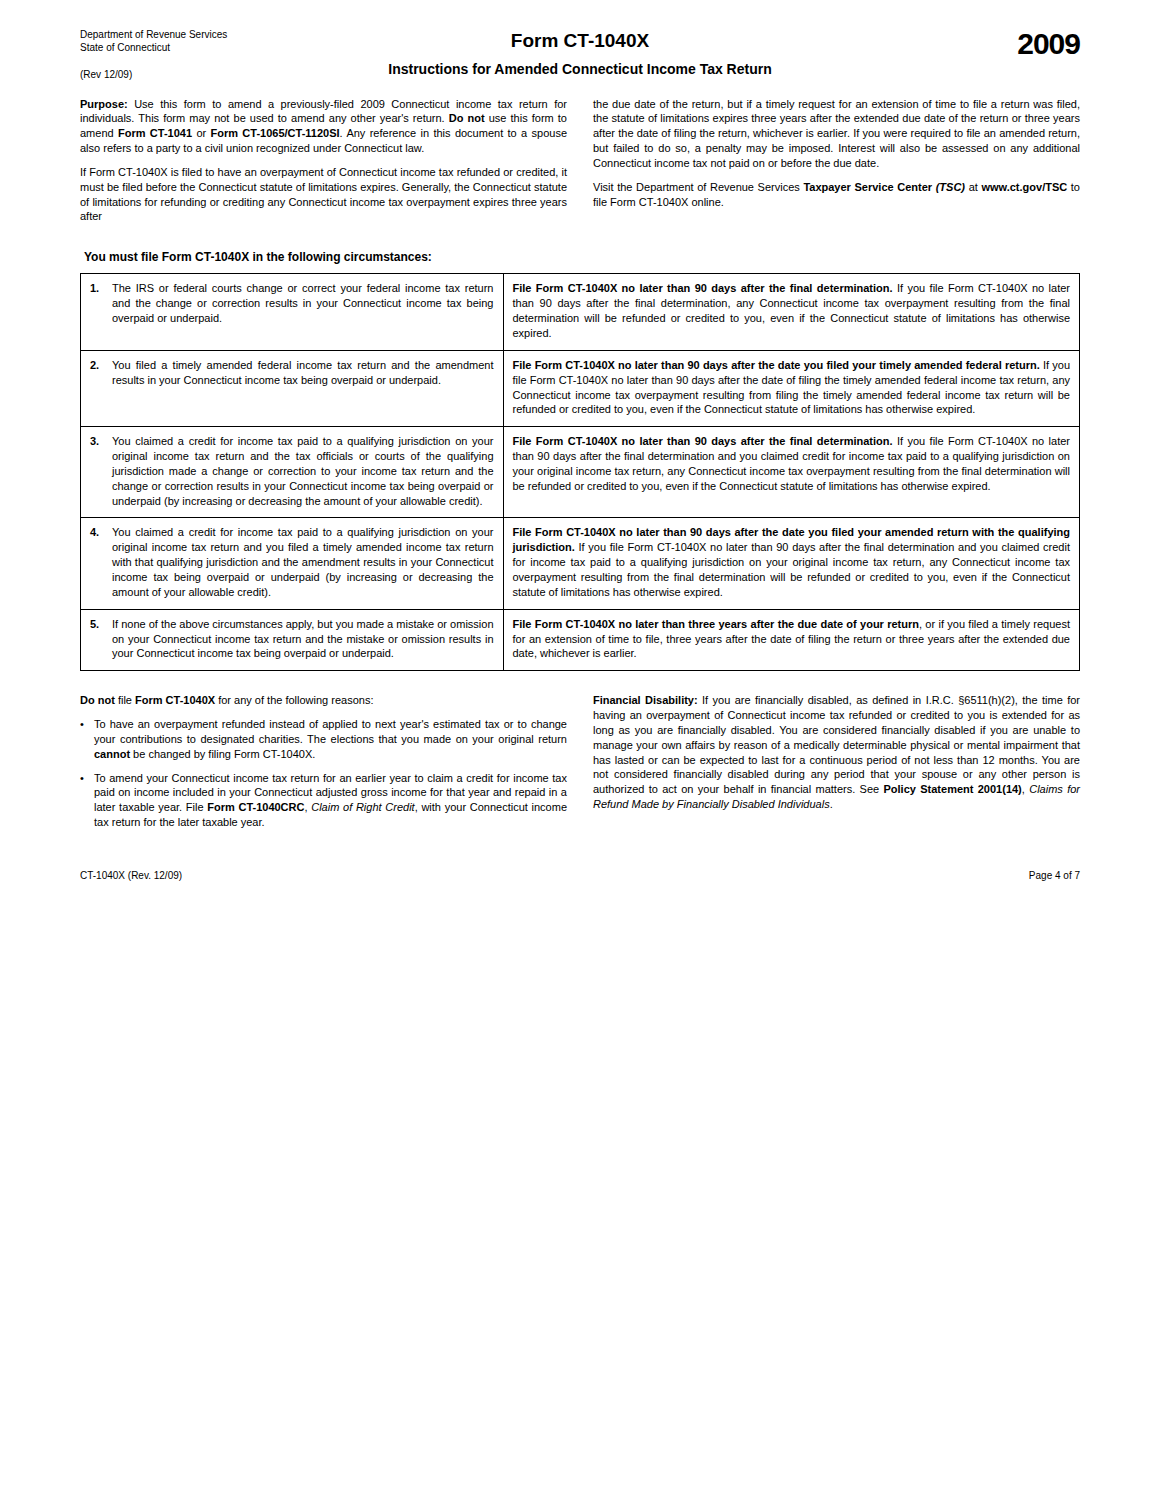Department of Revenue Services
State of Connecticut
(Rev 12/09)
Form CT-1040X
Instructions for Amended Connecticut Income Tax Return
2009
Purpose: Use this form to amend a previously-filed 2009 Connecticut income tax return for individuals. This form may not be used to amend any other year's return. Do not use this form to amend Form CT-1041 or Form CT-1065/CT-1120SI. Any reference in this document to a spouse also refers to a party to a civil union recognized under Connecticut law.
If Form CT-1040X is filed to have an overpayment of Connecticut income tax refunded or credited, it must be filed before the Connecticut statute of limitations expires. Generally, the Connecticut statute of limitations for refunding or crediting any Connecticut income tax overpayment expires three years after
the due date of the return, but if a timely request for an extension of time to file a return was filed, the statute of limitations expires three years after the extended due date of the return or three years after the date of filing the return, whichever is earlier. If you were required to file an amended return, but failed to do so, a penalty may be imposed. Interest will also be assessed on any additional Connecticut income tax not paid on or before the due date.
Visit the Department of Revenue Services Taxpayer Service Center (TSC) at www.ct.gov/TSC to file Form CT-1040X online.
You must file Form CT-1040X in the following circumstances:
| 1. The IRS or federal courts change or correct your federal income tax return and the change or correction results in your Connecticut income tax being overpaid or underpaid. | File Form CT-1040X no later than 90 days after the final determination. If you file Form CT-1040X no later than 90 days after the final determination, any Connecticut income tax overpayment resulting from the final determination will be refunded or credited to you, even if the Connecticut statute of limitations has otherwise expired. |
| 2. You filed a timely amended federal income tax return and the amendment results in your Connecticut income tax being overpaid or underpaid. | File Form CT-1040X no later than 90 days after the date you filed your timely amended federal return. If you file Form CT-1040X no later than 90 days after the date of filing the timely amended federal income tax return, any Connecticut income tax overpayment resulting from filing the timely amended federal income tax return will be refunded or credited to you, even if the Connecticut statute of limitations has otherwise expired. |
| 3. You claimed a credit for income tax paid to a qualifying jurisdiction on your original income tax return and the tax officials or courts of the qualifying jurisdiction made a change or correction to your income tax return and the change or correction results in your Connecticut income tax being overpaid or underpaid (by increasing or decreasing the amount of your allowable credit). | File Form CT-1040X no later than 90 days after the final determination. If you file Form CT-1040X no later than 90 days after the final determination and you claimed credit for income tax paid to a qualifying jurisdiction on your original income tax return, any Connecticut income tax overpayment resulting from the final determination will be refunded or credited to you, even if the Connecticut statute of limitations has otherwise expired. |
| 4. You claimed a credit for income tax paid to a qualifying jurisdiction on your original income tax return and you filed a timely amended income tax return with that qualifying jurisdiction and the amendment results in your Connecticut income tax being overpaid or underpaid (by increasing or decreasing the amount of your allowable credit). | File Form CT-1040X no later than 90 days after the date you filed your amended return with the qualifying jurisdiction. If you file Form CT-1040X no later than 90 days after the final determination and you claimed credit for income tax paid to a qualifying jurisdiction on your original income tax return, any Connecticut income tax overpayment resulting from the final determination will be refunded or credited to you, even if the Connecticut statute of limitations has otherwise expired. |
| 5. If none of the above circumstances apply, but you made a mistake or omission on your Connecticut income tax return and the mistake or omission results in your Connecticut income tax being overpaid or underpaid. | File Form CT-1040X no later than three years after the due date of your return , or if you filed a timely request for an extension of time to file, three years after the date of filing the return or three years after the extended due date, whichever is earlier. |
Do not file Form CT-1040X for any of the following reasons:
To have an overpayment refunded instead of applied to next year's estimated tax or to change your contributions to designated charities. The elections that you made on your original return cannot be changed by filing Form CT-1040X.
To amend your Connecticut income tax return for an earlier year to claim a credit for income tax paid on income included in your Connecticut adjusted gross income for that year and repaid in a later taxable year. File Form CT-1040CRC, Claim of Right Credit, with your Connecticut income tax return for the later taxable year.
Financial Disability: If you are financially disabled, as defined in I.R.C. §6511(h)(2), the time for having an overpayment of Connecticut income tax refunded or credited to you is extended for as long as you are financially disabled. You are considered financially disabled if you are unable to manage your own affairs by reason of a medically determinable physical or mental impairment that has lasted or can be expected to last for a continuous period of not less than 12 months. You are not considered financially disabled during any period that your spouse or any other person is authorized to act on your behalf in financial matters. See Policy Statement 2001(14), Claims for Refund Made by Financially Disabled Individuals.
CT-1040X (Rev. 12/09)
Page 4 of 7